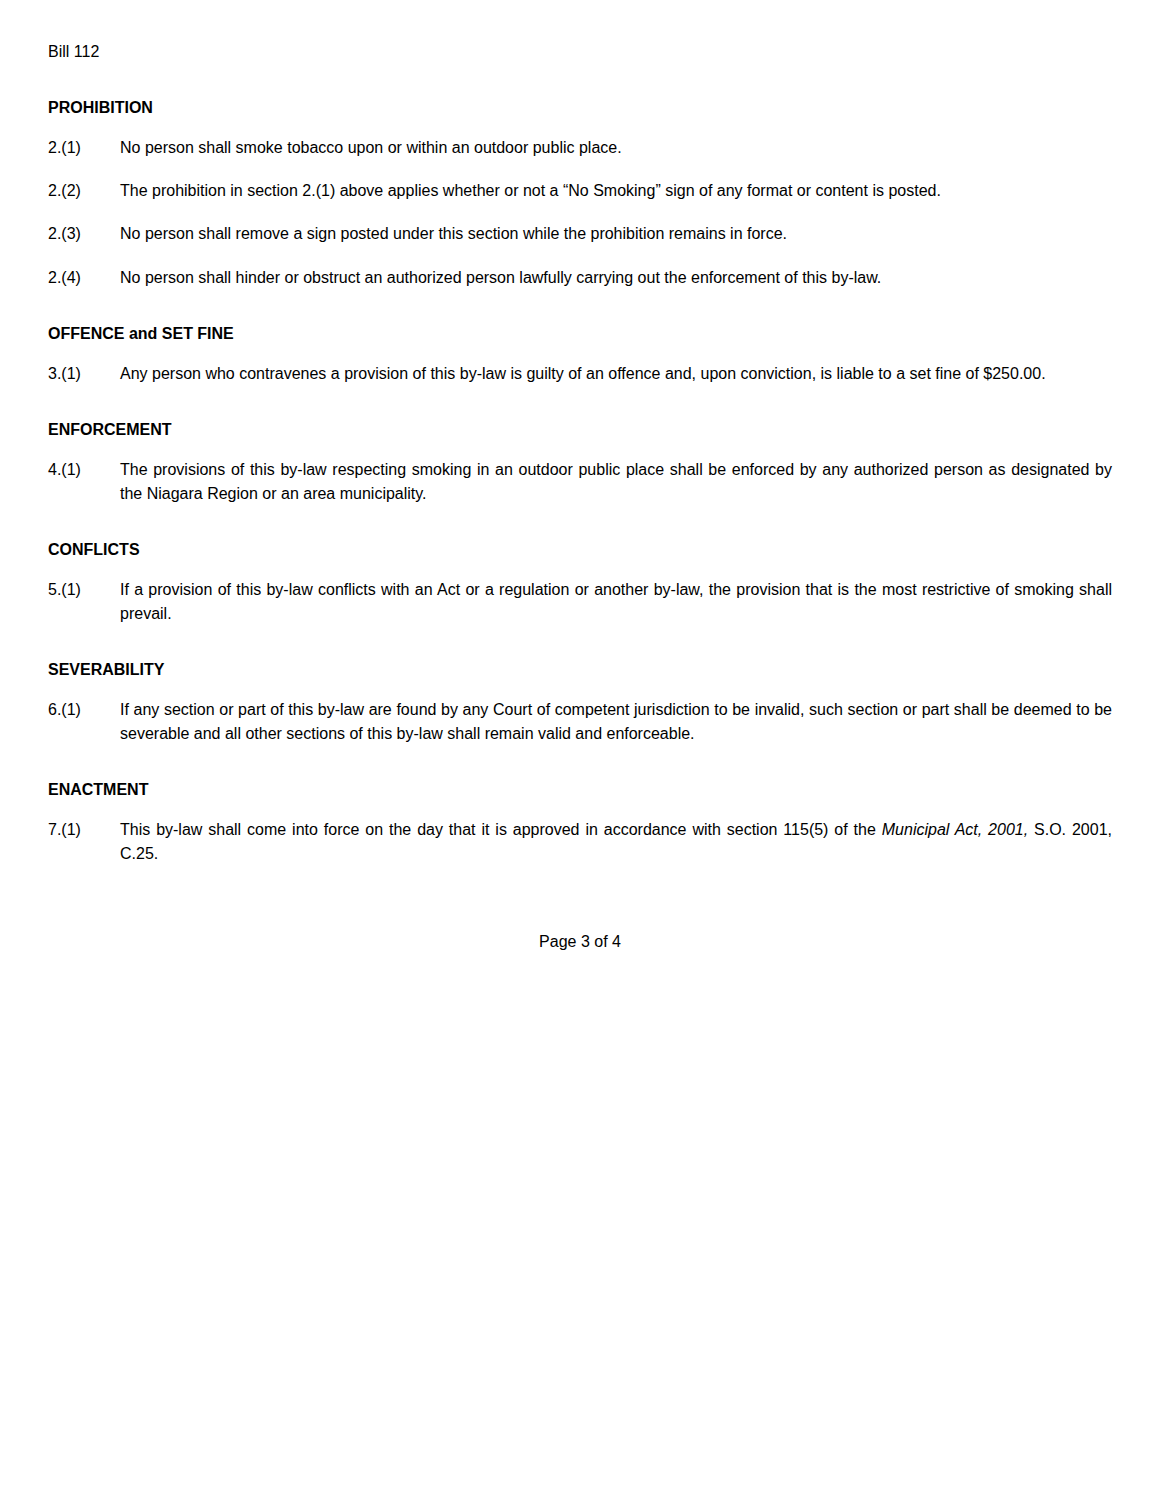Bill 112
PROHIBITION
2.(1) No person shall smoke tobacco upon or within an outdoor public place.
2.(2) The prohibition in section 2.(1) above applies whether or not a “No Smoking” sign of any format or content is posted.
2.(3) No person shall remove a sign posted under this section while the prohibition remains in force.
2.(4) No person shall hinder or obstruct an authorized person lawfully carrying out the enforcement of this by-law.
OFFENCE and SET FINE
3.(1) Any person who contravenes a provision of this by-law is guilty of an offence and, upon conviction, is liable to a set fine of $250.00.
ENFORCEMENT
4.(1) The provisions of this by-law respecting smoking in an outdoor public place shall be enforced by any authorized person as designated by the Niagara Region or an area municipality.
CONFLICTS
5.(1) If a provision of this by-law conflicts with an Act or a regulation or another by-law, the provision that is the most restrictive of smoking shall prevail.
SEVERABILITY
6.(1) If any section or part of this by-law are found by any Court of competent jurisdiction to be invalid, such section or part shall be deemed to be severable and all other sections of this by-law shall remain valid and enforceable.
ENACTMENT
7.(1) This by-law shall come into force on the day that it is approved in accordance with section 115(5) of the Municipal Act, 2001, S.O. 2001, C.25.
Page 3 of 4